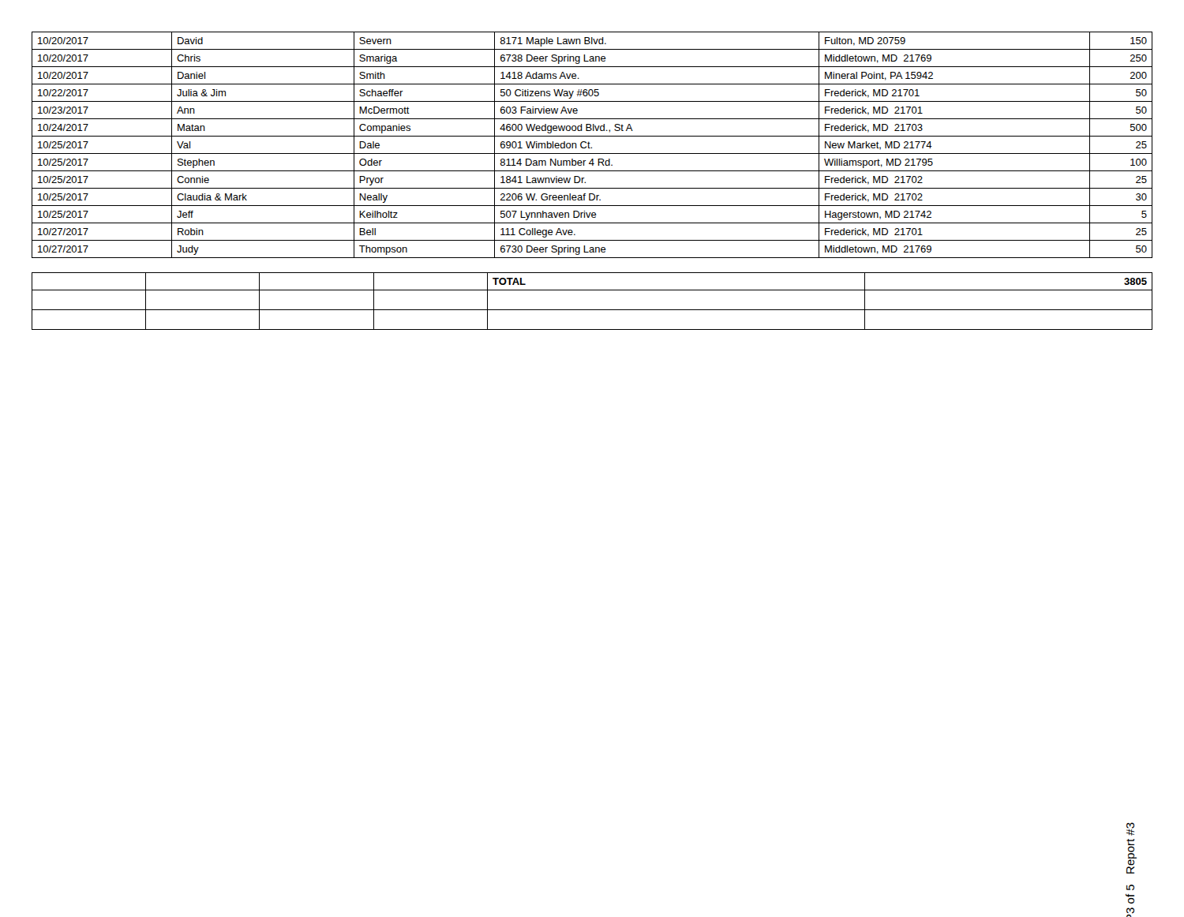| 10/20/2017 | David | Severn | 8171 Maple Lawn Blvd. | Fulton, MD 20759 | 150 |
| 10/20/2017 | Chris | Smariga | 6738 Deer Spring Lane | Middletown, MD 21769 | 250 |
| 10/20/2017 | Daniel | Smith | 1418 Adams Ave. | Mineral Point, PA 15942 | 200 |
| 10/22/2017 | Julia & Jim | Schaeffer | 50 Citizens Way #605 | Frederick, MD 21701 | 50 |
| 10/23/2017 | Ann | McDermott | 603 Fairview Ave | Frederick, MD 21701 | 50 |
| 10/24/2017 | Matan | Companies | 4600 Wedgewood Blvd., St A | Frederick, MD 21703 | 500 |
| 10/25/2017 | Val | Dale | 6901 Wimbledon Ct. | New Market, MD 21774 | 25 |
| 10/25/2017 | Stephen | Oder | 8114 Dam Number 4 Rd. | Williamsport, MD 21795 | 100 |
| 10/25/2017 | Connie | Pryor | 1841 Lawnview Dr. | Frederick, MD 21702 | 25 |
| 10/25/2017 | Claudia & Mark | Neally | 2206 W. Greenleaf Dr. | Frederick, MD 21702 | 30 |
| 10/25/2017 | Jeff | Keilholtz | 507 Lynnhaven Drive | Hagerstown, MD 21742 | 5 |
| 10/27/2017 | Robin | Bell | 111 College Ave. | Frederick, MD 21701 | 25 |
| 10/27/2017 | Judy | Thompson | 6730 Deer Spring Lane | Middletown, MD 21769 | 50 |
| | | | | TOTAL | 3805 |
P3 of 5 Report #3